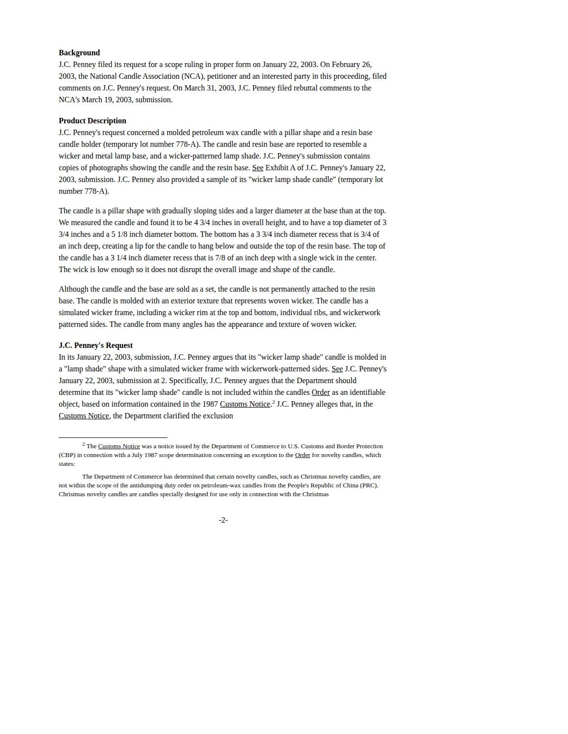Background
J.C. Penney filed its request for a scope ruling in proper form on January 22, 2003. On February 26, 2003, the National Candle Association (NCA), petitioner and an interested party in this proceeding, filed comments on J.C. Penney's request. On March 31, 2003, J.C. Penney filed rebuttal comments to the NCA's March 19, 2003, submission.
Product Description
J.C. Penney's request concerned a molded petroleum wax candle with a pillar shape and a resin base candle holder (temporary lot number 778-A). The candle and resin base are reported to resemble a wicker and metal lamp base, and a wicker-patterned lamp shade. J.C. Penney's submission contains copies of photographs showing the candle and the resin base. See Exhibit A of J.C. Penney's January 22, 2003, submission. J.C. Penney also provided a sample of its "wicker lamp shade candle" (temporary lot number 778-A).
The candle is a pillar shape with gradually sloping sides and a larger diameter at the base than at the top. We measured the candle and found it to be 4 3/4 inches in overall height, and to have a top diameter of 3 3/4 inches and a 5 1/8 inch diameter bottom. The bottom has a 3 3/4 inch diameter recess that is 3/4 of an inch deep, creating a lip for the candle to hang below and outside the top of the resin base. The top of the candle has a 3 1/4 inch diameter recess that is 7/8 of an inch deep with a single wick in the center. The wick is low enough so it does not disrupt the overall image and shape of the candle.
Although the candle and the base are sold as a set, the candle is not permanently attached to the resin base. The candle is molded with an exterior texture that represents woven wicker. The candle has a simulated wicker frame, including a wicker rim at the top and bottom, individual ribs, and wickerwork patterned sides. The candle from many angles has the appearance and texture of woven wicker.
J.C. Penney's Request
In its January 22, 2003, submission, J.C. Penney argues that its "wicker lamp shade" candle is molded in a "lamp shade" shape with a simulated wicker frame with wickerwork-patterned sides. See J.C. Penney's January 22, 2003, submission at 2. Specifically, J.C. Penney argues that the Department should determine that its "wicker lamp shade" candle is not included within the candles Order as an identifiable object, based on information contained in the 1987 Customs Notice.2 J.C. Penney alleges that, in the Customs Notice, the Department clarified the exclusion
2 The Customs Notice was a notice issued by the Department of Commerce to U.S. Customs and Border Protection (CBP) in connection with a July 1987 scope determination concerning an exception to the Order for novelty candles, which states:
The Department of Commerce has determined that certain novelty candles, such as Christmas novelty candles, are not within the scope of the antidumping duty order on petroleum-wax candles from the People's Republic of China (PRC). Christmas novelty candles are candles specially designed for use only in connection with the Christmas
-2-